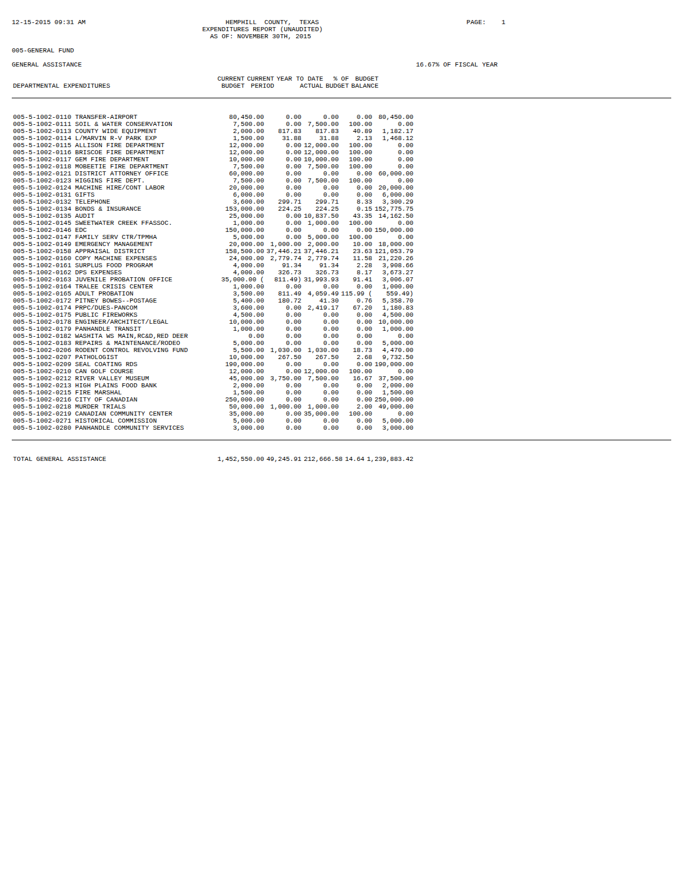12-15-2015 09:31 AM HEMPHILL COUNTY, TEXAS PAGE: 1 EXPENDITURES REPORT (UNAUDITED) AS OF: NOVEMBER 30TH, 2015 005-GENERAL FUND GENERAL ASSISTANCE 16.67% OF FISCAL YEAR
| | CURRENT | CURRENT | YEAR TO DATE | % OF | BUDGET |
| DEPARTMENTAL EXPENDITURES | BUDGET | PERIOD | ACTUAL | BUDGET | BALANCE |
| 005-5-1002-0110 TRANSFER-AIRPORT | 80,450.00 | 0.00 | 0.00 | 0.00 | 80,450.00 |
| 005-5-1002-0111 SOIL & WATER CONSERVATION | 7,500.00 | 0.00 | 7,500.00 | 100.00 | 0.00 |
| 005-5-1002-0113 COUNTY WIDE EQUIPMENT | 2,000.00 | 817.83 | 817.83 | 40.89 | 1,182.17 |
| 005-5-1002-0114 L/MARVIN R-V PARK EXP | 1,500.00 | 31.88 | 31.88 | 2.13 | 1,468.12 |
| 005-5-1002-0115 ALLISON FIRE DEPARTMENT | 12,000.00 | 0.00 | 12,000.00 | 100.00 | 0.00 |
| 005-5-1002-0116 BRISCOE FIRE DEPARTMENT | 12,000.00 | 0.00 | 12,000.00 | 100.00 | 0.00 |
| 005-5-1002-0117 GEM FIRE DEPARTMENT | 10,000.00 | 0.00 | 10,000.00 | 100.00 | 0.00 |
| 005-5-1002-0118 MOBEETIE FIRE DEPARTMENT | 7,500.00 | 0.00 | 7,500.00 | 100.00 | 0.00 |
| 005-5-1002-0121 DISTRICT ATTORNEY OFFICE | 60,000.00 | 0.00 | 0.00 | 0.00 | 60,000.00 |
| 005-5-1002-0123 HIGGINS FIRE DEPT. | 7,500.00 | 0.00 | 7,500.00 | 100.00 | 0.00 |
| 005-5-1002-0124 MACHINE HIRE/CONT LABOR | 20,000.00 | 0.00 | 0.00 | 0.00 | 20,000.00 |
| 005-5-1002-0131 GIFTS | 6,000.00 | 0.00 | 0.00 | 0.00 | 6,000.00 |
| 005-5-1002-0132 TELEPHONE | 3,600.00 | 299.71 | 299.71 | 8.33 | 3,300.29 |
| 005-5-1002-0134 BONDS & INSURANCE | 153,000.00 | 224.25 | 224.25 | 0.15 | 152,775.75 |
| 005-5-1002-0135 AUDIT | 25,000.00 | 0.00 | 10,837.50 | 43.35 | 14,162.50 |
| 005-5-1002-0145 SWEETWATER CREEK FFASSOC. | 1,000.00 | 0.00 | 1,000.00 | 100.00 | 0.00 |
| 005-5-1002-0146 EDC | 150,000.00 | 0.00 | 0.00 | 0.00 | 150,000.00 |
| 005-5-1002-0147 FAMILY SERV CTR/TPMHA | 5,000.00 | 0.00 | 5,000.00 | 100.00 | 0.00 |
| 005-5-1002-0149 EMERGENCY MANAGEMENT | 20,000.00 | 1,000.00 | 2,000.00 | 10.00 | 18,000.00 |
| 005-5-1002-0158 APPRAISAL DISTRICT | 158,500.00 | 37,446.21 | 37,446.21 | 23.63 | 121,053.79 |
| 005-5-1002-0160 COPY MACHINE EXPENSES | 24,000.00 | 2,779.74 | 2,779.74 | 11.58 | 21,220.26 |
| 005-5-1002-0161 SURPLUS FOOD PROGRAM | 4,000.00 | 91.34 | 91.34 | 2.28 | 3,908.66 |
| 005-5-1002-0162 DPS EXPENSES | 4,000.00 | 326.73 | 326.73 | 8.17 | 3,673.27 |
| 005-5-1002-0163 JUVENILE PROBATION OFFICE | 35,000.00 ( | 811.49) | 31,993.93 | 91.41 | 3,006.07 |
| 005-5-1002-0164 TRALEE CRISIS CENTER | 1,000.00 | 0.00 | 0.00 | 0.00 | 1,000.00 |
| 005-5-1002-0165 ADULT PROBATION | 3,500.00 | 811.49 | 4,059.49 | 115.99 ( | 559.49) |
| 005-5-1002-0172 PITNEY BOWES--POSTAGE | 5,400.00 | 180.72 | 41.30 | 0.76 | 5,358.70 |
| 005-5-1002-0174 PRPC/DUES-PANCOM | 3,600.00 | 0.00 | 2,419.17 | 67.20 | 1,180.83 |
| 005-5-1002-0175 PUBLIC FIREWORKS | 4,500.00 | 0.00 | 0.00 | 0.00 | 4,500.00 |
| 005-5-1002-0178 ENGINEER/ARCHITECT/LEGAL | 10,000.00 | 0.00 | 0.00 | 0.00 | 10,000.00 |
| 005-5-1002-0179 PANHANDLE TRANSIT | 1,000.00 | 0.00 | 0.00 | 0.00 | 1,000.00 |
| 005-5-1002-0182 WASHITA WS MAIN,RC&D,RED DEER | 0.00 | 0.00 | 0.00 | 0.00 | 0.00 |
| 005-5-1002-0183 REPAIRS & MAINTENANCE/RODEO | 5,000.00 | 0.00 | 0.00 | 0.00 | 5,000.00 |
| 005-5-1002-0206 RODENT CONTROL REVOLVING FUND | 5,500.00 | 1,030.00 | 1,030.00 | 18.73 | 4,470.00 |
| 005-5-1002-0207 PATHOLOGIST | 10,000.00 | 267.50 | 267.50 | 2.68 | 9,732.50 |
| 005-5-1002-0209 SEAL COATING RDS | 190,000.00 | 0.00 | 0.00 | 0.00 | 190,000.00 |
| 005-5-1002-0210 CAN GOLF COURSE | 12,000.00 | 0.00 | 12,000.00 | 100.00 | 0.00 |
| 005-5-1002-0212 RIVER VALLEY MUSEUM | 45,000.00 | 3,750.00 | 7,500.00 | 16.67 | 37,500.00 |
| 005-5-1002-0213 HIGH PLAINS FOOD BANK | 2,000.00 | 0.00 | 0.00 | 0.00 | 2,000.00 |
| 005-5-1002-0215 FIRE MARSHAL | 1,500.00 | 0.00 | 0.00 | 0.00 | 1,500.00 |
| 005-5-1002-0216 CITY OF CANADIAN | 250,000.00 | 0.00 | 0.00 | 0.00 | 250,000.00 |
| 005-5-1002-0218 MURDER TRIALS | 50,000.00 | 1,000.00 | 1,000.00 | 2.00 | 49,000.00 |
| 005-5-1002-0219 CANADIAN COMMUNITY CENTER | 35,000.00 | 0.00 | 35,000.00 | 100.00 | 0.00 |
| 005-5-1002-0271 HISTORICAL COMMISSION | 5,000.00 | 0.00 | 0.00 | 0.00 | 5,000.00 |
| 005-5-1002-0280 PANHANDLE COMMUNITY SERVICES | 3,000.00 | 0.00 | 0.00 | 0.00 | 3,000.00 |
| TOTAL GENERAL ASSISTANCE | 1,452,550.00 | 49,245.91 | 212,666.58 | 14.64 | 1,239,883.42 |